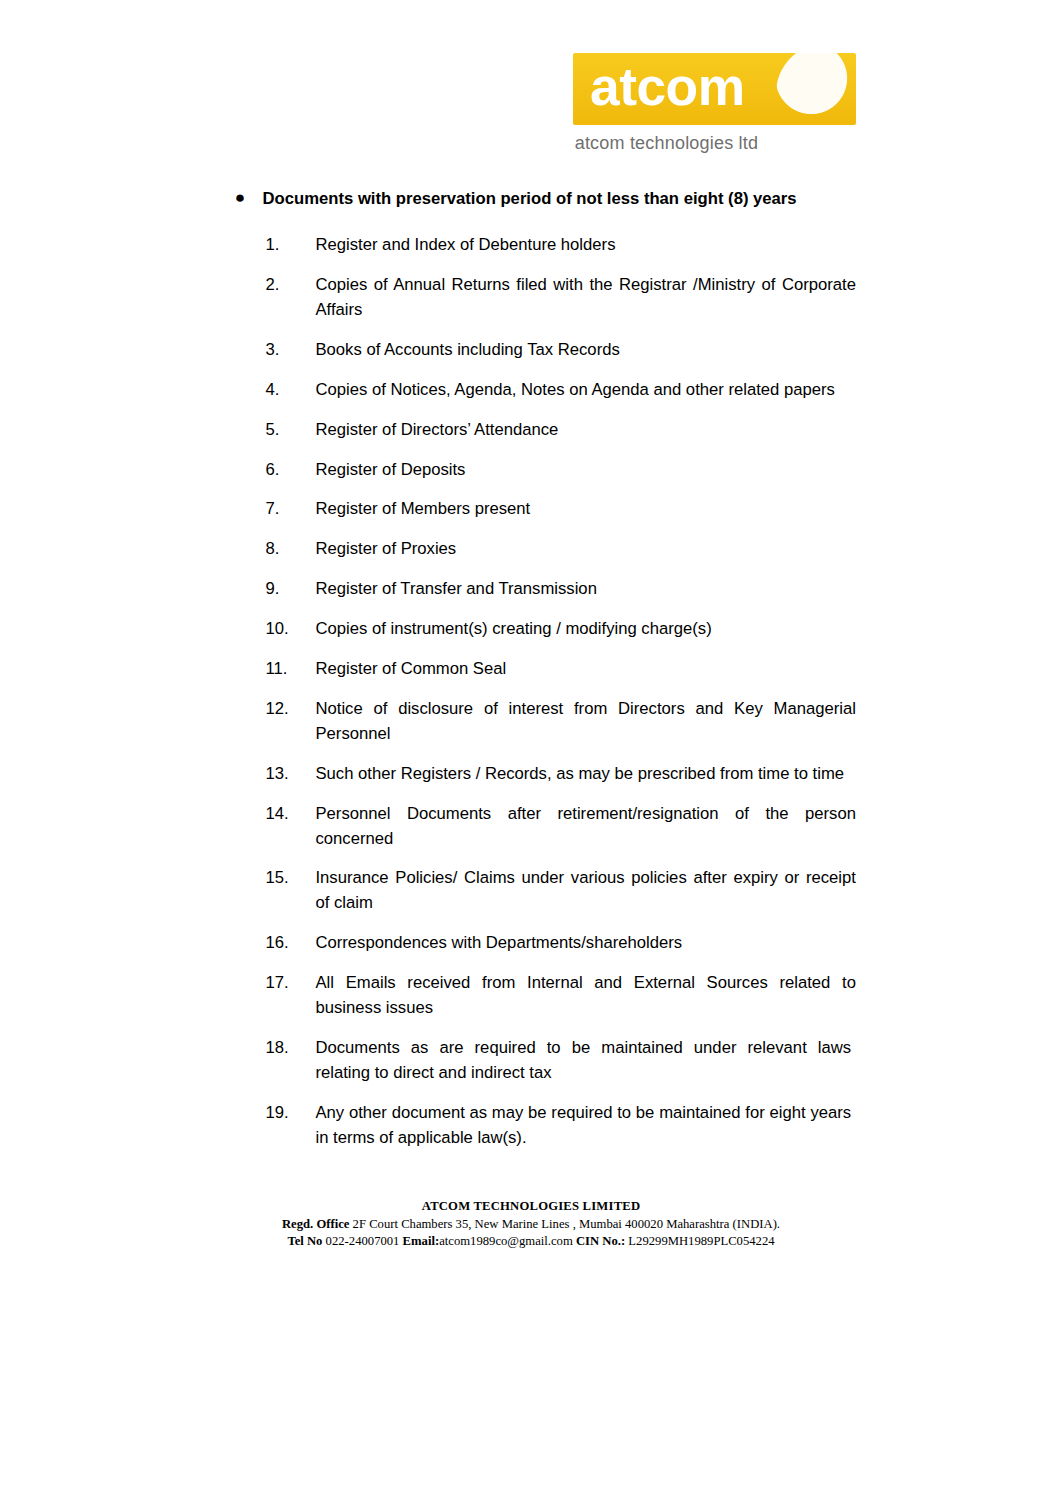atcom
atcom technologies ltd
● Documents with preservation period of not less than eight (8) years
Register and Index of Debenture holders
Copies of Annual Returns filed with the Registrar /Ministry of Corporate Affairs
Books of Accounts including Tax Records
Copies of Notices, Agenda, Notes on Agenda and other related papers
Register of Directors’ Attendance
Register of Deposits
Register of Members present
Register of Proxies
Register of Transfer and Transmission
Copies of instrument(s) creating / modifying charge(s)
Register of Common Seal
Notice of disclosure of interest from Directors and Key Managerial Personnel
Such other Registers / Records, as may be prescribed from time to time
Personnel Documents after retirement/resignation of the person concerned
Insurance Policies/ Claims under various policies after expiry or receipt of claim
Correspondences with Departments/shareholders
All Emails received from Internal and External Sources related to business issues
Documents as are required to be maintained under relevant laws relating to direct and indirect tax
Any other document as may be required to be maintained for eight years in terms of applicable law(s).
ATCOM TECHNOLOGIES LIMITED
Regd. Office 2F Court Chambers 35, New Marine Lines , Mumbai 400020 Maharashtra (INDIA).
Tel No 022-24007001 Email: atcom1989co@gmail.com CIN No.: L29299MH1989PLC054224